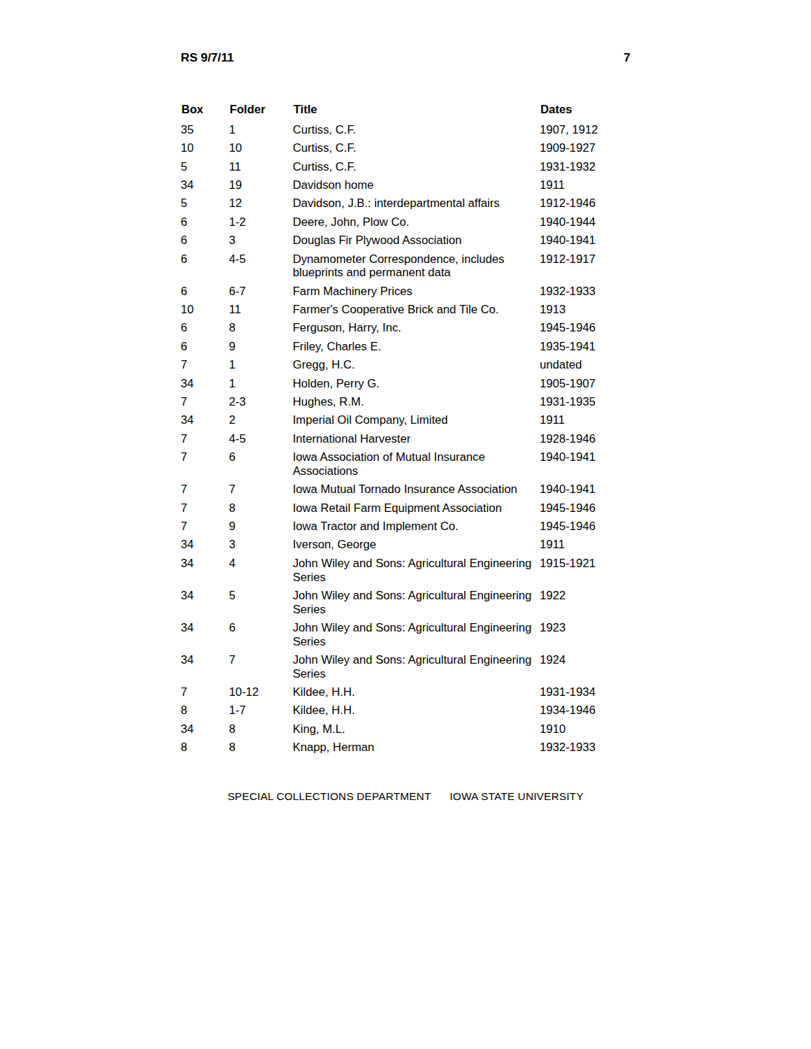RS 9/7/11 7
| Box | Folder | Title | Dates |
| --- | --- | --- | --- |
| 35 | 1 | Curtiss, C.F. | 1907, 1912 |
| 10 | 10 | Curtiss, C.F. | 1909-1927 |
| 5 | 11 | Curtiss, C.F. | 1931-1932 |
| 34 | 19 | Davidson home | 1911 |
| 5 | 12 | Davidson, J.B.: interdepartmental affairs | 1912-1946 |
| 6 | 1-2 | Deere, John, Plow Co. | 1940-1944 |
| 6 | 3 | Douglas Fir Plywood Association | 1940-1941 |
| 6 | 4-5 | Dynamometer Correspondence, includes blueprints and permanent data | 1912-1917 |
| 6 | 6-7 | Farm Machinery Prices | 1932-1933 |
| 10 | 11 | Farmer's Cooperative Brick and Tile Co. | 1913 |
| 6 | 8 | Ferguson, Harry, Inc. | 1945-1946 |
| 6 | 9 | Friley, Charles E. | 1935-1941 |
| 7 | 1 | Gregg, H.C. | undated |
| 34 | 1 | Holden, Perry G. | 1905-1907 |
| 7 | 2-3 | Hughes, R.M. | 1931-1935 |
| 34 | 2 | Imperial Oil Company, Limited | 1911 |
| 7 | 4-5 | International Harvester | 1928-1946 |
| 7 | 6 | Iowa Association of Mutual Insurance Associations | 1940-1941 |
| 7 | 7 | Iowa Mutual Tornado Insurance Association | 1940-1941 |
| 7 | 8 | Iowa Retail Farm Equipment Association | 1945-1946 |
| 7 | 9 | Iowa Tractor and Implement Co. | 1945-1946 |
| 34 | 3 | Iverson, George | 1911 |
| 34 | 4 | John Wiley and Sons: Agricultural Engineering Series | 1915-1921 |
| 34 | 5 | John Wiley and Sons: Agricultural Engineering Series | 1922 |
| 34 | 6 | John Wiley and Sons: Agricultural Engineering Series | 1923 |
| 34 | 7 | John Wiley and Sons: Agricultural Engineering Series | 1924 |
| 7 | 10-12 | Kildee, H.H. | 1931-1934 |
| 8 | 1-7 | Kildee, H.H. | 1934-1946 |
| 34 | 8 | King, M.L. | 1910 |
| 8 | 8 | Knapp, Herman | 1932-1933 |
SPECIAL COLLECTIONS DEPARTMENT IOWA STATE UNIVERSITY